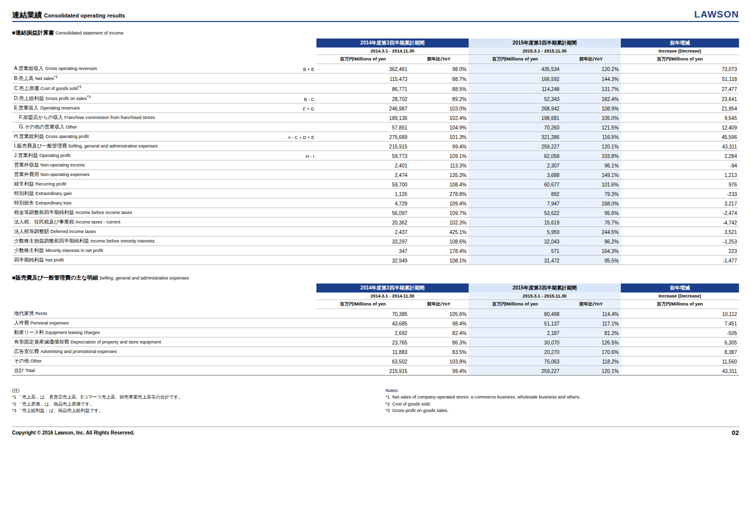連結業績Consolidated operating results
LAWSON
■連結損益計算書 Consolidated statement of income
| | | 2014年度第3四半期累計期間 | 2015年度第3四半期累計期間 | 前年増減 |
| --- | --- | --- | --- | --- |
| | | 2014.3.1 - 2014.11.30 | 2015.3.1 - 2015.11.30 | Increase (Decrease) |
| | | 百万円/Millions of yen | 前年比/YoY | 百万円/Millions of yen | 前年比/YoY | 百万円/Millions of yen |
| A.営業総収入 Gross operating revenues | B + E | 362,461 | 98.0% | 435,534 | 120.2% | 73,073 |
| B.売上高 Net sales *1 | | 115,473 | 88.7% | 166,592 | 144.3% | 51,118 |
| C.売上原価 Cost of goods sold *2 | | 86,771 | 88.5% | 114,248 | 131.7% | 27,477 |
| D.売上総利益 Gross profit on sales *3 | B - C | 28,702 | 89.2% | 52,343 | 182.4% | 23,641 |
| E.営業収入 Operating revenues | F + G | 246,987 | 103.0% | 268,942 | 108.9% | 21,954 |
| F.加盟店からの収入 Franchise commission from franchised stores | | 189,136 | 102.4% | 198,681 | 105.0% | 9,545 |
| G.その他の営業収入 Other | | 57,851 | 104.9% | 70,260 | 121.5% | 12,409 |
| H.営業総利益 Gross operating profit | A - C = D + E | 275,689 | 101.3% | 321,286 | 116.5% | 45,596 |
| I.販売費及び一般管理費 Selling, general and administrative expenses | | 215,915 | 99.4% | 259,227 | 120.1% | 43,311 |
| J.営業利益 Operating profit | H - I | 59,773 | 109.1% | 62,058 | 103.8% | 2,284 |
| 営業外収益 Non-operating income | | 2,401 | 113.3% | 2,307 | 96.1% | -94 |
| 営業外費用 Non-operating expenses | | 2,474 | 135.3% | 3,688 | 149.1% | 1,213 |
| 経常利益 Recurring profit | | 59,700 | 108.4% | 60,677 | 101.6% | 976 |
| 特別利益 Extraordinary gain | | 1,126 | 278.8% | 892 | 79.3% | -233 |
| 特別損失 Extraordinary loss | | 4,729 | 109.4% | 7,947 | 168.0% | 3,217 |
| 税金等調整前四半期純利益 Income before income taxes | | 56,097 | 109.7% | 53,622 | 95.6% | -2,474 |
| 法人税、住民税及び事業税 Income taxes - current | | 20,362 | 102.3% | 15,619 | 76.7% | -4,742 |
| 法人税等調整額 Deferred income taxes | | 2,437 | 425.1% | 5,959 | 244.5% | 3,521 |
| 少数株主損益調整前四半期純利益 Income before minority interests | | 33,297 | 108.6% | 32,043 | 96.2% | -1,253 |
| 少数株主利益 Minority interests in net profit | | 347 | 178.4% | 571 | 164.3% | 223 |
| 四半期純利益 Net profit | | 32,949 | 108.1% | 31,472 | 95.5% | -1,477 |
■販売費及び一般管理費の主な明細 Selling, general and administrative expenses
| | 2014年度第3四半期累計期間 | 2015年度第3四半期累計期間 | 前年増減 |
| --- | --- | --- | --- |
| | 2014.3.1 - 2014.11.30 | 2015.3.1 - 2015.11.30 | Increase (Decrease) |
| | 百万円/Millions of yen | 前年比/YoY | 百万円/Millions of yen | 前年比/YoY | 百万円/Millions of yen |
| 地代家賃 Rents | 70,385 | 105.6% | 80,498 | 114.4% | 10,112 |
| 人件費 Personal expenses | 43,685 | 98.4% | 51,137 | 117.1% | 7,451 |
| 動産リース料 Equipment leasing charges | 2,692 | 82.4% | 2,187 | 81.2% | -505 |
| 有形固定資産減価償却費 Depreciation of property and store equipment | 23,765 | 86.3% | 30,070 | 126.5% | 6,305 |
| 広告宣伝費 Advertising and promotional expenses | 11,883 | 83.5% | 20,270 | 170.6% | 8,387 |
| その他 Other | 63,502 | 103.8% | 75,063 | 118.2% | 11,560 |
| 合計 Total | 215,915 | 99.4% | 259,227 | 120.1% | 43,311 |
(注)
*1 「売上高」は、直営店売上高、Eコマース売上高、卸売事業売上高等の合計です。
*2 「売上原価」は、商品売上原価です。
*3 「売上総利益」は、商品売上総利益です。
Notes:
*1 Net sales of company-operated stores, e-commerce business, wholesale business and others.
*2 Cost of goods sold.
*3 Gross profit on goods sales.
Copyright © 2016 Lawson, Inc. All Rights Reserved.
02